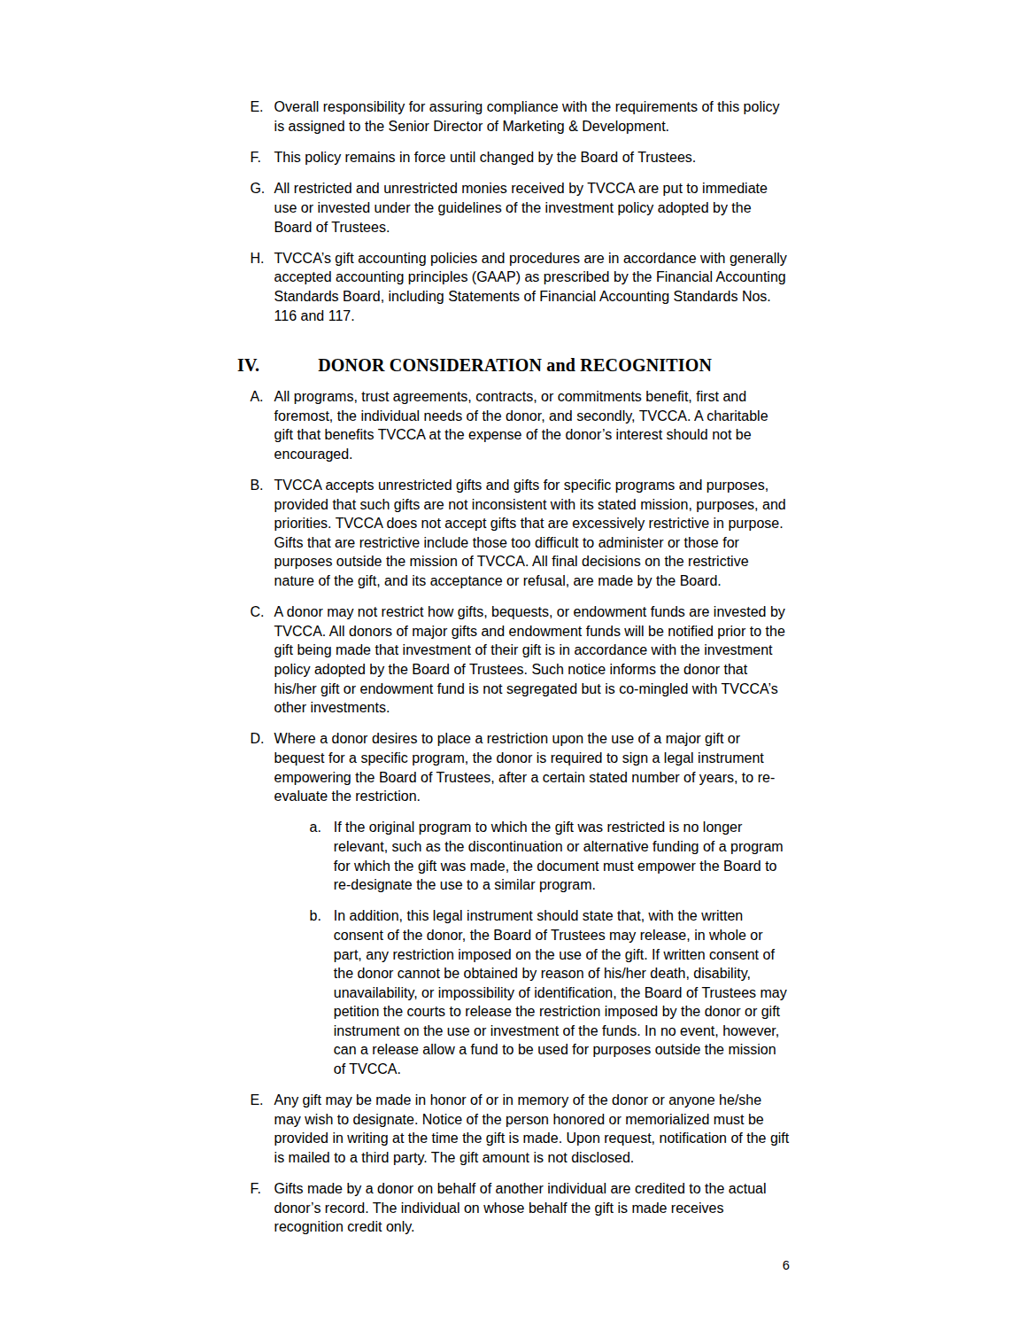E. Overall responsibility for assuring compliance with the requirements of this policy is assigned to the Senior Director of Marketing & Development.
F. This policy remains in force until changed by the Board of Trustees.
G. All restricted and unrestricted monies received by TVCCA are put to immediate use or invested under the guidelines of the investment policy adopted by the Board of Trustees.
H. TVCCA’s gift accounting policies and procedures are in accordance with generally accepted accounting principles (GAAP) as prescribed by the Financial Accounting Standards Board, including Statements of Financial Accounting Standards Nos. 116 and 117.
IV. DONOR CONSIDERATION and RECOGNITION
A. All programs, trust agreements, contracts, or commitments benefit, first and foremost, the individual needs of the donor, and secondly, TVCCA. A charitable gift that benefits TVCCA at the expense of the donor’s interest should not be encouraged.
B. TVCCA accepts unrestricted gifts and gifts for specific programs and purposes, provided that such gifts are not inconsistent with its stated mission, purposes, and priorities. TVCCA does not accept gifts that are excessively restrictive in purpose. Gifts that are restrictive include those too difficult to administer or those for purposes outside the mission of TVCCA. All final decisions on the restrictive nature of the gift, and its acceptance or refusal, are made by the Board.
C. A donor may not restrict how gifts, bequests, or endowment funds are invested by TVCCA. All donors of major gifts and endowment funds will be notified prior to the gift being made that investment of their gift is in accordance with the investment policy adopted by the Board of Trustees. Such notice informs the donor that his/her gift or endowment fund is not segregated but is co-mingled with TVCCA’s other investments.
D. Where a donor desires to place a restriction upon the use of a major gift or bequest for a specific program, the donor is required to sign a legal instrument empowering the Board of Trustees, after a certain stated number of years, to re-evaluate the restriction.
a. If the original program to which the gift was restricted is no longer relevant, such as the discontinuation or alternative funding of a program for which the gift was made, the document must empower the Board to re-designate the use to a similar program.
b. In addition, this legal instrument should state that, with the written consent of the donor, the Board of Trustees may release, in whole or part, any restriction imposed on the use of the gift. If written consent of the donor cannot be obtained by reason of his/her death, disability, unavailability, or impossibility of identification, the Board of Trustees may petition the courts to release the restriction imposed by the donor or gift instrument on the use or investment of the funds. In no event, however, can a release allow a fund to be used for purposes outside the mission of TVCCA.
E. Any gift may be made in honor of or in memory of the donor or anyone he/she may wish to designate. Notice of the person honored or memorialized must be provided in writing at the time the gift is made. Upon request, notification of the gift is mailed to a third party. The gift amount is not disclosed.
F. Gifts made by a donor on behalf of another individual are credited to the actual donor’s record. The individual on whose behalf the gift is made receives recognition credit only.
6